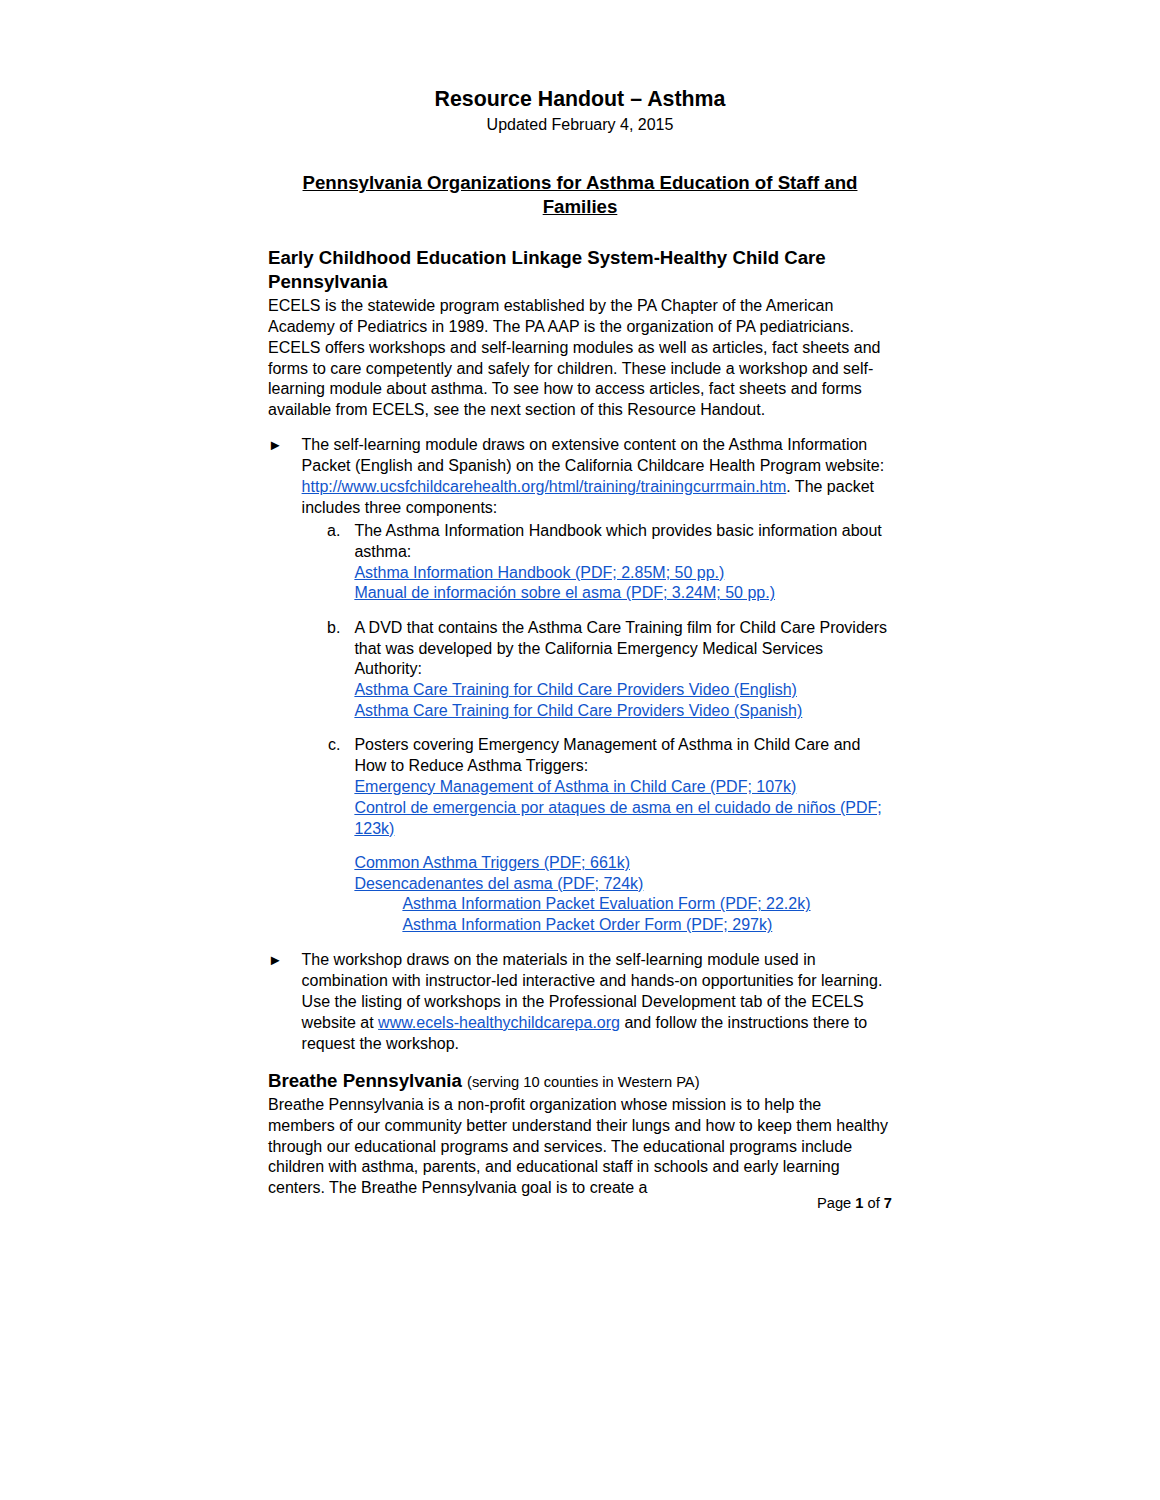Resource Handout – Asthma
Updated February 4, 2015
Pennsylvania Organizations for Asthma Education of Staff and Families
Early Childhood Education Linkage System-Healthy Child Care Pennsylvania
ECELS is the statewide program established by the PA Chapter of the American Academy of Pediatrics in 1989. The PA AAP is the organization of PA pediatricians. ECELS offers workshops and self-learning modules as well as articles, fact sheets and forms to care competently and safely for children. These include a workshop and self-learning module about asthma. To see how to access articles, fact sheets and forms available from ECELS, see the next section of this Resource Handout.
►
The self-learning module draws on extensive content on the Asthma Information Packet (English and Spanish) on the California Childcare Health Program website: http://www.ucsfchildcarehealth.org/html/training/trainingcurrmain.htm. The packet includes three components:
The Asthma Information Handbook which provides basic information about asthma:
Asthma Information Handbook (PDF; 2.85M; 50 pp.) Manual de información sobre el asma (PDF; 3.24M; 50 pp.)
A DVD that contains the Asthma Care Training film for Child Care Providers that was developed by the California Emergency Medical Services Authority:
Asthma Care Training for Child Care Providers Video (English) Asthma Care Training for Child Care Providers Video (Spanish)
Posters covering Emergency Management of Asthma in Child Care and How to Reduce Asthma Triggers:
Emergency Management of Asthma in Child Care (PDF; 107k) Control de emergencia por ataques de asma en el cuidado de niños (PDF; 123k)
Common Asthma Triggers (PDF; 661k) Desencadenantes del asma (PDF; 724k)
Asthma Information Packet Evaluation Form (PDF; 22.2k) Asthma Information Packet Order Form (PDF; 297k)
►
The workshop draws on the materials in the self-learning module used in combination with instructor-led interactive and hands-on opportunities for learning. Use the listing of workshops in the Professional Development tab of the ECELS website at www.ecels-healthychildcarepa.org and follow the instructions there to request the workshop.
Breathe Pennsylvania (serving 10 counties in Western PA)
Breathe Pennsylvania is a non-profit organization whose mission is to help the members of our community better understand their lungs and how to keep them healthy through our educational programs and services. The educational programs include children with asthma, parents, and educational staff in schools and early learning centers. The Breathe Pennsylvania goal is to create a
Page 1 of 7